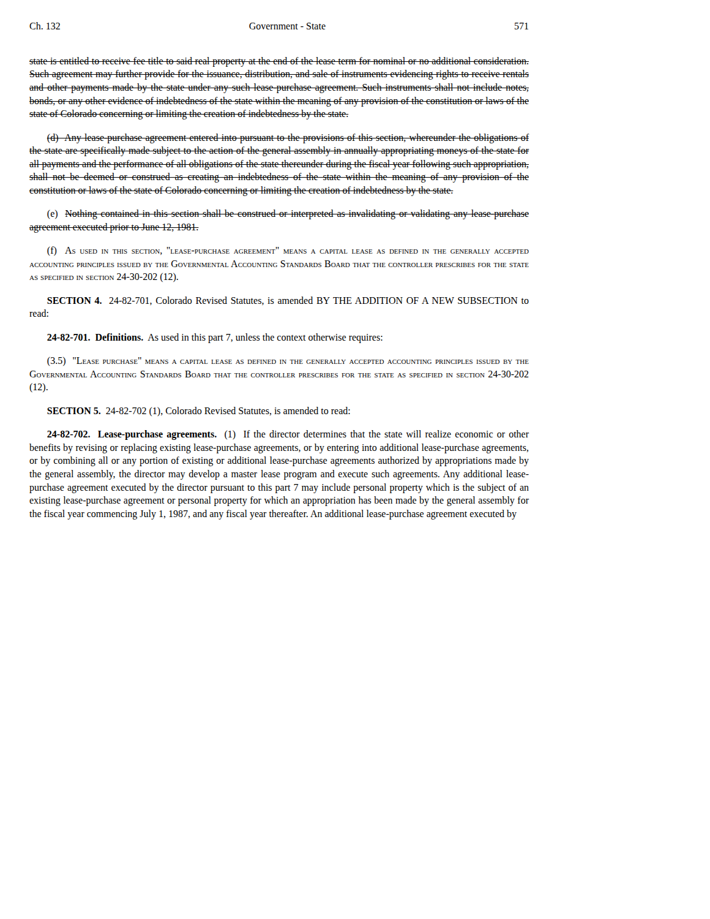Ch. 132 Government - State 571
state is entitled to receive fee title to said real property at the end of the lease term for nominal or no additional consideration. Such agreement may further provide for the issuance, distribution, and sale of instruments evidencing rights to receive rentals and other payments made by the state under any such lease-purchase agreement. Such instruments shall not include notes, bonds, or any other evidence of indebtedness of the state within the meaning of any provision of the constitution or laws of the state of Colorado concerning or limiting the creation of indebtedness by the state.
(d) Any lease-purchase agreement entered into pursuant to the provisions of this section, whereunder the obligations of the state are specifically made subject to the action of the general assembly in annually appropriating moneys of the state for all payments and the performance of all obligations of the state thereunder during the fiscal year following such appropriation, shall not be deemed or construed as creating an indebtedness of the state within the meaning of any provision of the constitution or laws of the state of Colorado concerning or limiting the creation of indebtedness by the state.
(e) Nothing contained in this section shall be construed or interpreted as invalidating or validating any lease-purchase agreement executed prior to June 12, 1981.
(f) As used in this section, "lease-purchase agreement" means a capital lease as defined in the generally accepted accounting principles issued by the Governmental Accounting Standards Board that the controller prescribes for the state as specified in section 24-30-202 (12).
SECTION 4. 24-82-701, Colorado Revised Statutes, is amended BY THE ADDITION OF A NEW SUBSECTION to read:
24-82-701. Definitions. As used in this part 7, unless the context otherwise requires:
(3.5) "Lease purchase" means a capital lease as defined in the generally accepted accounting principles issued by the Governmental Accounting Standards Board that the controller prescribes for the state as specified in section 24-30-202 (12).
SECTION 5. 24-82-702 (1), Colorado Revised Statutes, is amended to read:
24-82-702. Lease-purchase agreements. (1) If the director determines that the state will realize economic or other benefits by revising or replacing existing lease-purchase agreements, or by entering into additional lease-purchase agreements, or by combining all or any portion of existing or additional lease-purchase agreements authorized by appropriations made by the general assembly, the director may develop a master lease program and execute such agreements. Any additional lease-purchase agreement executed by the director pursuant to this part 7 may include personal property which is the subject of an existing lease-purchase agreement or personal property for which an appropriation has been made by the general assembly for the fiscal year commencing July 1, 1987, and any fiscal year thereafter. An additional lease-purchase agreement executed by